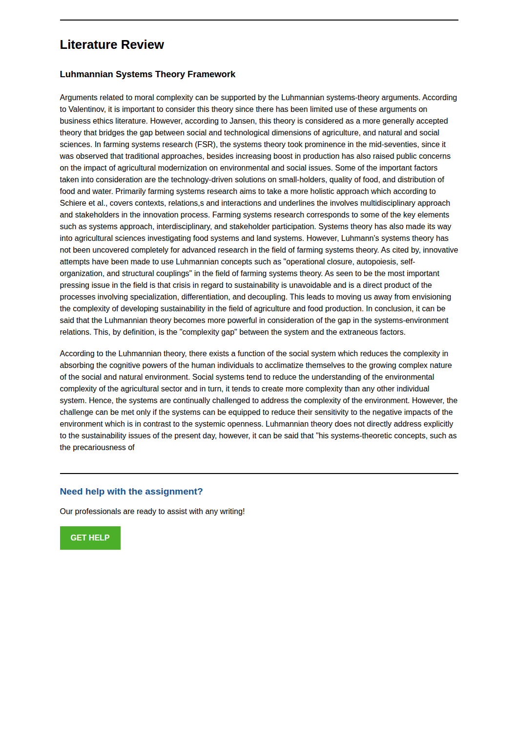Literature Review
Luhmannian Systems Theory Framework
Arguments related to moral complexity can be supported by the Luhmannian systems-theory arguments. According to Valentinov, it is important to consider this theory since there has been limited use of these arguments on business ethics literature. However, according to Jansen, this theory is considered as a more generally accepted theory that bridges the gap between social and technological dimensions of agriculture, and natural and social sciences. In farming systems research (FSR), the systems theory took prominence in the mid-seventies, since it was observed that traditional approaches, besides increasing boost in production has also raised public concerns on the impact of agricultural modernization on environmental and social issues. Some of the important factors taken into consideration are the technology-driven solutions on small-holders, quality of food, and distribution of food and water. Primarily farming systems research aims to take a more holistic approach which according to Schiere et al., covers contexts, relations,s and interactions and underlines the involves multidisciplinary approach and stakeholders in the innovation process. Farming systems research corresponds to some of the key elements such as systems approach, interdisciplinary, and stakeholder participation. Systems theory has also made its way into agricultural sciences investigating food systems and land systems. However, Luhmann's systems theory has not been uncovered completely for advanced research in the field of farming systems theory. As cited by, innovative attempts have been made to use Luhmannian concepts such as "operational closure, autopoiesis, self-organization, and structural couplings" in the field of farming systems theory. As seen to be the most important pressing issue in the field is that crisis in regard to sustainability is unavoidable and is a direct product of the processes involving specialization, differentiation, and decoupling. This leads to moving us away from envisioning the complexity of developing sustainability in the field of agriculture and food production. In conclusion, it can be said that the Luhmannian theory becomes more powerful in consideration of the gap in the systems-environment relations. This, by definition, is the "complexity gap" between the system and the extraneous factors.
According to the Luhmannian theory, there exists a function of the social system which reduces the complexity in absorbing the cognitive powers of the human individuals to acclimatize themselves to the growing complex nature of the social and natural environment. Social systems tend to reduce the understanding of the environmental complexity of the agricultural sector and in turn, it tends to create more complexity than any other individual system. Hence, the systems are continually challenged to address the complexity of the environment. However, the challenge can be met only if the systems can be equipped to reduce their sensitivity to the negative impacts of the environment which is in contrast to the systemic openness. Luhmannian theory does not directly address explicitly to the sustainability issues of the present day, however, it can be said that "his systems-theoretic concepts, such as the precariousness of
Need help with the assignment?
Our professionals are ready to assist with any writing!
GET HELP